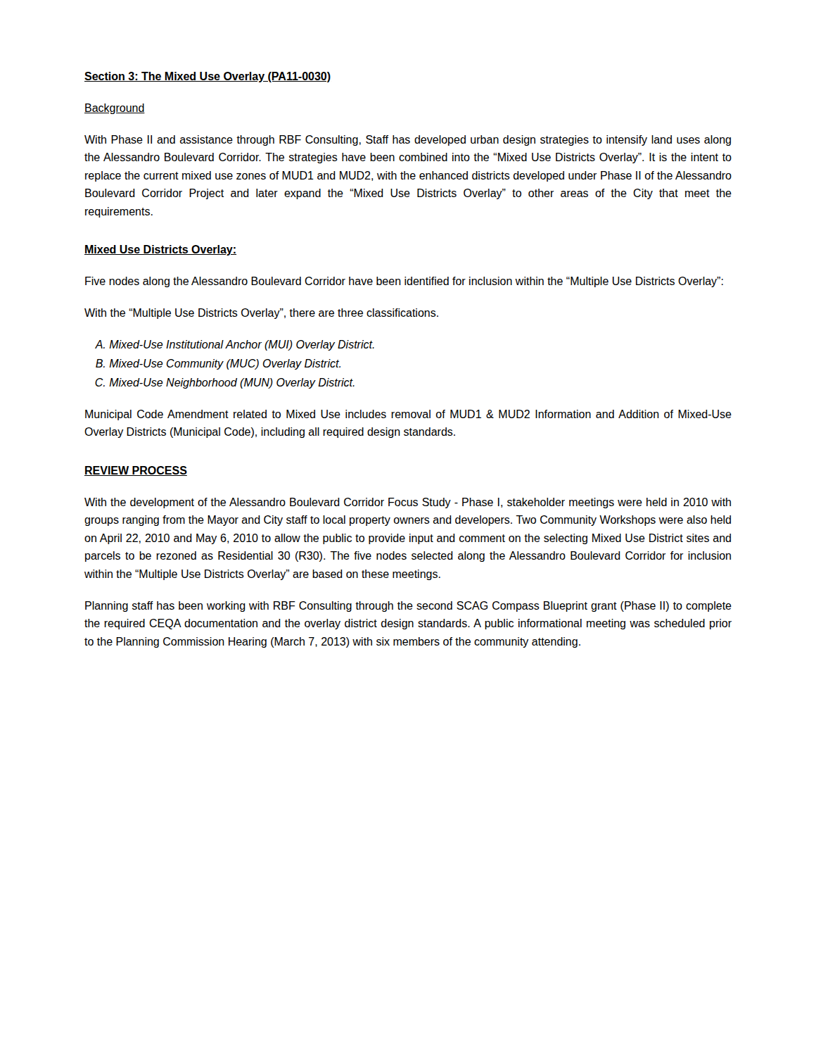Section 3: The Mixed Use Overlay (PA11-0030)
Background
With Phase II and assistance through RBF Consulting, Staff has developed urban design strategies to intensify land uses along the Alessandro Boulevard Corridor. The strategies have been combined into the “Mixed Use Districts Overlay”. It is the intent to replace the current mixed use zones of MUD1 and MUD2, with the enhanced districts developed under Phase II of the Alessandro Boulevard Corridor Project and later expand the “Mixed Use Districts Overlay” to other areas of the City that meet the requirements.
Mixed Use Districts Overlay:
Five nodes along the Alessandro Boulevard Corridor have been identified for inclusion within the “Multiple Use Districts Overlay”:
With the “Multiple Use Districts Overlay”, there are three classifications.
Mixed-Use Institutional Anchor (MUI) Overlay District.
Mixed-Use Community (MUC) Overlay District.
Mixed-Use Neighborhood (MUN) Overlay District.
Municipal Code Amendment related to Mixed Use includes removal of MUD1 & MUD2 Information and Addition of Mixed-Use Overlay Districts (Municipal Code), including all required design standards.
REVIEW PROCESS
With the development of the Alessandro Boulevard Corridor Focus Study - Phase I, stakeholder meetings were held in 2010 with groups ranging from the Mayor and City staff to local property owners and developers. Two Community Workshops were also held on April 22, 2010 and May 6, 2010 to allow the public to provide input and comment on the selecting Mixed Use District sites and parcels to be rezoned as Residential 30 (R30). The five nodes selected along the Alessandro Boulevard Corridor for inclusion within the “Multiple Use Districts Overlay” are based on these meetings.
Planning staff has been working with RBF Consulting through the second SCAG Compass Blueprint grant (Phase II) to complete the required CEQA documentation and the overlay district design standards. A public informational meeting was scheduled prior to the Planning Commission Hearing (March 7, 2013) with six members of the community attending.